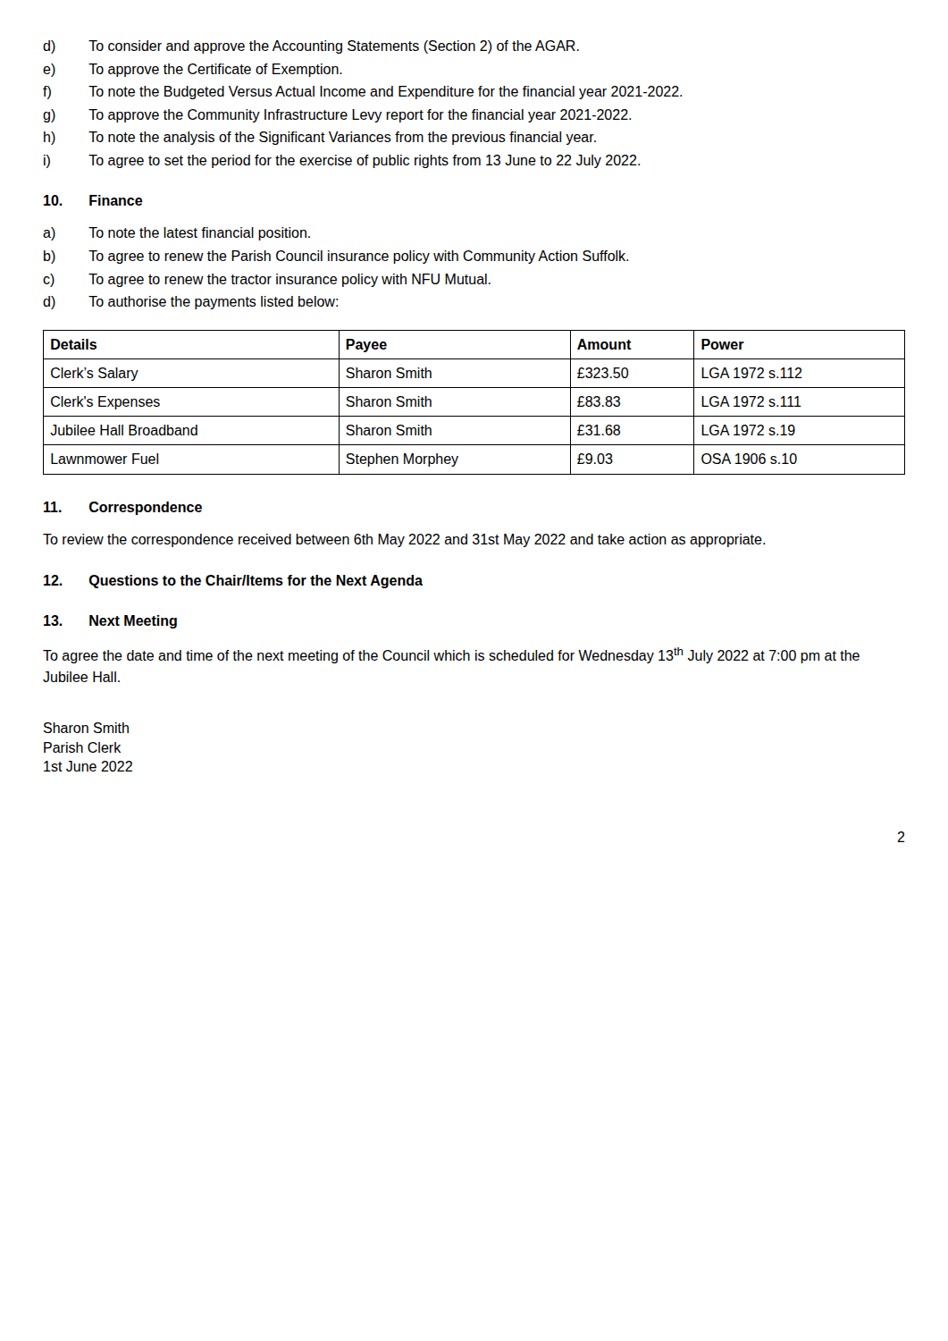d) To consider and approve the Accounting Statements (Section 2) of the AGAR.
e) To approve the Certificate of Exemption.
f) To note the Budgeted Versus Actual Income and Expenditure for the financial year 2021-2022.
g) To approve the Community Infrastructure Levy report for the financial year 2021-2022.
h) To note the analysis of the Significant Variances from the previous financial year.
i) To agree to set the period for the exercise of public rights from 13 June to 22 July 2022.
10. Finance
a) To note the latest financial position.
b) To agree to renew the Parish Council insurance policy with Community Action Suffolk.
c) To agree to renew the tractor insurance policy with NFU Mutual.
d) To authorise the payments listed below:
| Details | Payee | Amount | Power |
| --- | --- | --- | --- |
| Clerk’s Salary | Sharon Smith | £323.50 | LGA 1972 s.112 |
| Clerk's Expenses | Sharon Smith | £83.83 | LGA 1972 s.111 |
| Jubilee Hall Broadband | Sharon Smith | £31.68 | LGA 1972 s.19 |
| Lawnmower Fuel | Stephen Morphey | £9.03 | OSA 1906 s.10 |
11. Correspondence
To review the correspondence received between 6th May 2022 and 31st May 2022 and take action as appropriate.
12. Questions to the Chair/Items for the Next Agenda
13. Next Meeting
To agree the date and time of the next meeting of the Council which is scheduled for Wednesday 13th July 2022 at 7:00 pm at the Jubilee Hall.
Sharon Smith
Parish Clerk
1st June 2022
2